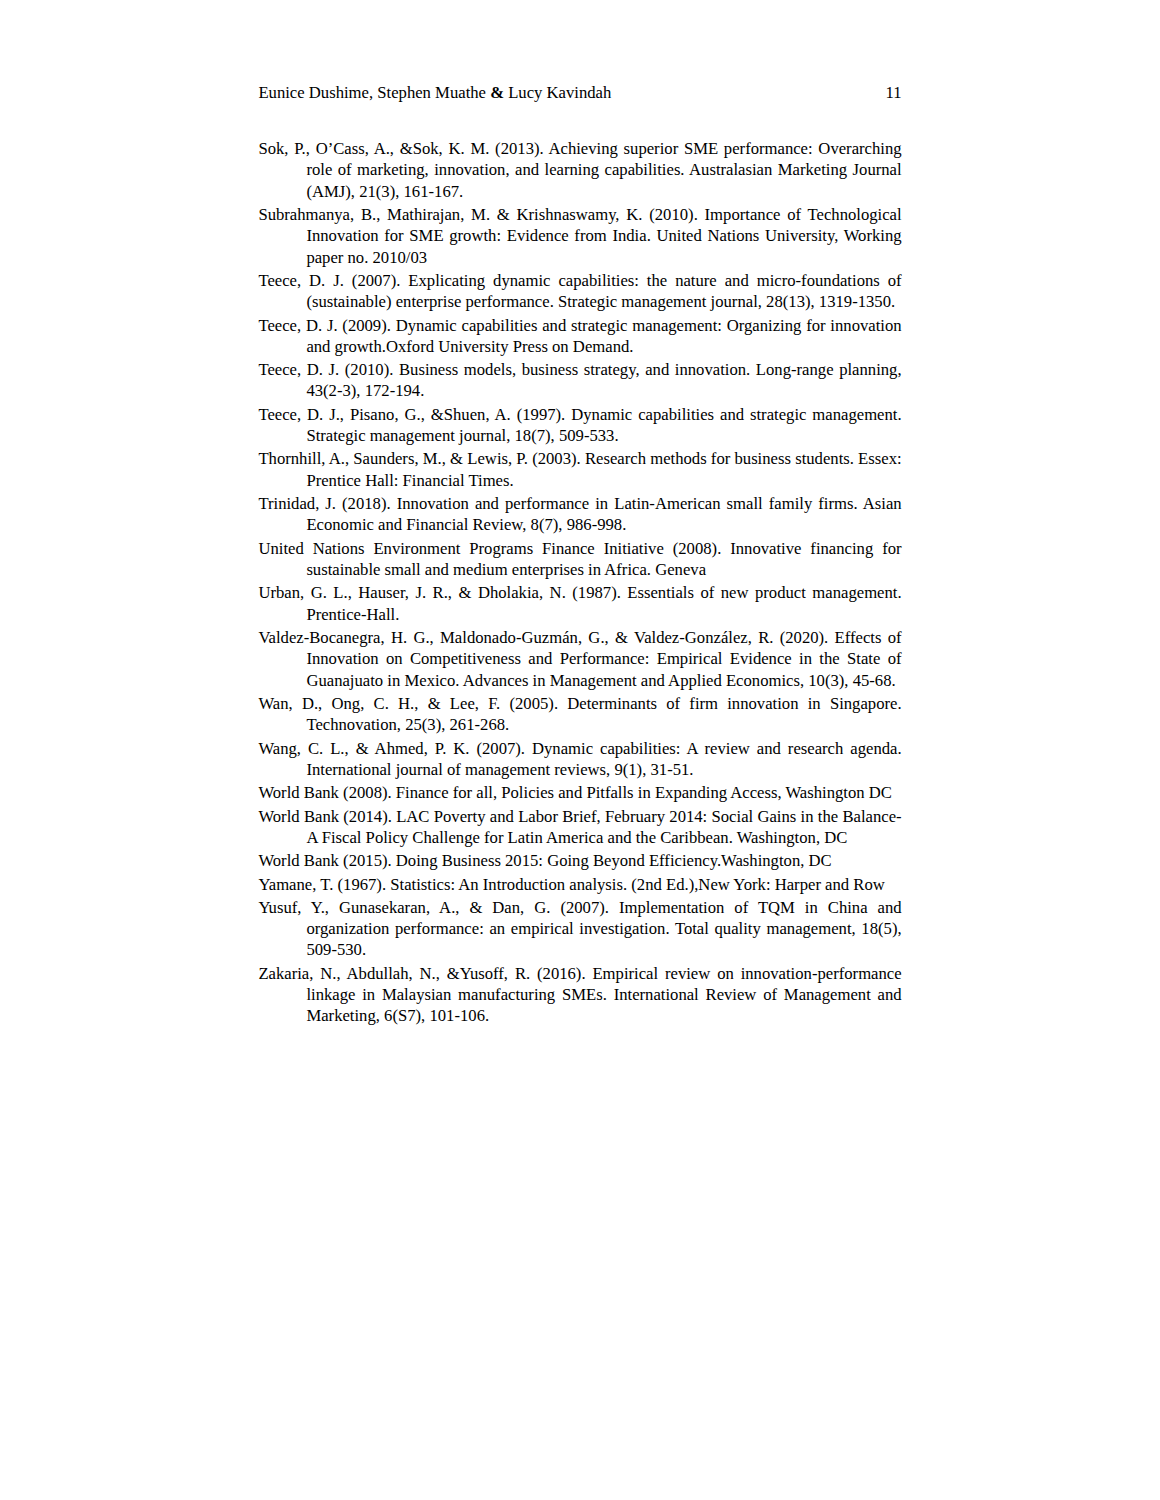Eunice Dushime, Stephen Muathe & Lucy Kavindah 11
Sok, P., O’Cass, A., &Sok, K. M. (2013). Achieving superior SME performance: Overarching role of marketing, innovation, and learning capabilities. Australasian Marketing Journal (AMJ), 21(3), 161-167.
Subrahmanya, B., Mathirajan, M. & Krishnaswamy, K. (2010). Importance of Technological Innovation for SME growth: Evidence from India. United Nations University, Working paper no. 2010/03
Teece, D. J. (2007). Explicating dynamic capabilities: the nature and micro-foundations of (sustainable) enterprise performance. Strategic management journal, 28(13), 1319-1350.
Teece, D. J. (2009). Dynamic capabilities and strategic management: Organizing for innovation and growth.Oxford University Press on Demand.
Teece, D. J. (2010). Business models, business strategy, and innovation. Long-range planning, 43(2-3), 172-194.
Teece, D. J., Pisano, G., &Shuen, A. (1997). Dynamic capabilities and strategic management. Strategic management journal, 18(7), 509-533.
Thornhill, A., Saunders, M., & Lewis, P. (2003). Research methods for business students. Essex: Prentice Hall: Financial Times.
Trinidad, J. (2018). Innovation and performance in Latin-American small family firms. Asian Economic and Financial Review, 8(7), 986-998.
United Nations Environment Programs Finance Initiative (2008). Innovative financing for sustainable small and medium enterprises in Africa. Geneva
Urban, G. L., Hauser, J. R., & Dholakia, N. (1987). Essentials of new product management. Prentice-Hall.
Valdez-Bocanegra, H. G., Maldonado-Guzmán, G., & Valdez-González, R. (2020). Effects of Innovation on Competitiveness and Performance: Empirical Evidence in the State of Guanajuato in Mexico. Advances in Management and Applied Economics, 10(3), 45-68.
Wan, D., Ong, C. H., & Lee, F. (2005). Determinants of firm innovation in Singapore. Technovation, 25(3), 261-268.
Wang, C. L., & Ahmed, P. K. (2007). Dynamic capabilities: A review and research agenda. International journal of management reviews, 9(1), 31-51.
World Bank (2008). Finance for all, Policies and Pitfalls in Expanding Access, Washington DC
World Bank (2014). LAC Poverty and Labor Brief, February 2014: Social Gains in the Balance-A Fiscal Policy Challenge for Latin America and the Caribbean. Washington, DC
World Bank (2015). Doing Business 2015: Going Beyond Efficiency.Washington, DC
Yamane, T. (1967). Statistics: An Introduction analysis. (2nd Ed.),New York: Harper and Row
Yusuf, Y., Gunasekaran, A., & Dan, G. (2007). Implementation of TQM in China and organization performance: an empirical investigation. Total quality management, 18(5), 509-530.
Zakaria, N., Abdullah, N., &Yusoff, R. (2016). Empirical review on innovation-performance linkage in Malaysian manufacturing SMEs. International Review of Management and Marketing, 6(S7), 101-106.